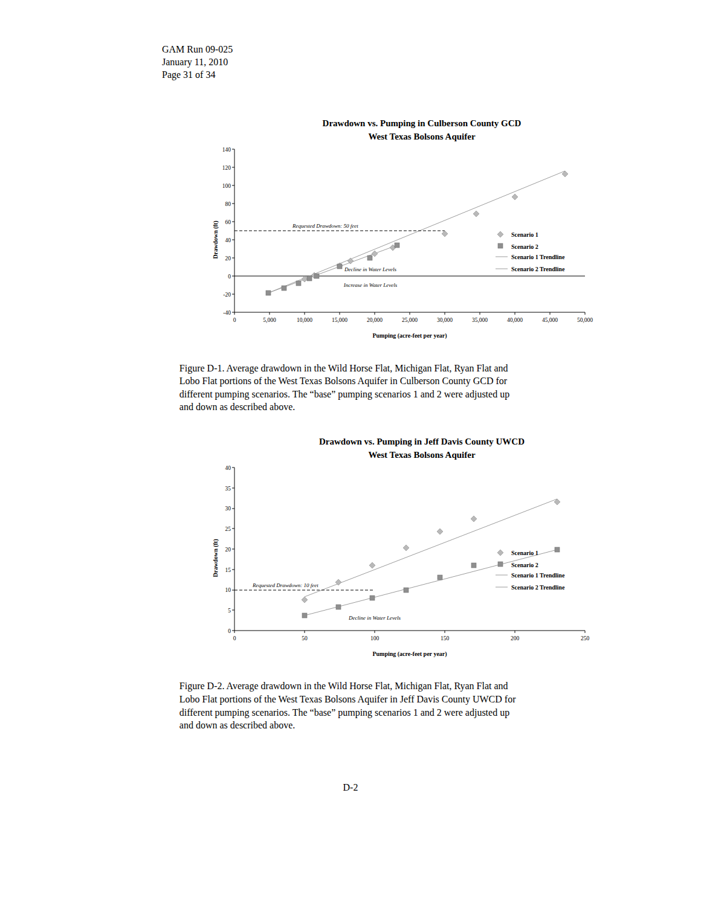GAM Run 09-025
January 11, 2010
Page 31 of 34
Drawdown vs. Pumping in Culberson County GCD West Texas Bolsons Aquifer 140 120 100 80 60 40 20 0 -20 -40 0 5,000 10,000 15,000 20,000 25,000 30,000 35,000 40,000 45,000 50,000 Drawdown (ft) Pumping (acre-feet per year) Requested Drawdown: 50 feet Decline in Water Levels Increase in Water Levels Scenario 1 Scenario 2 Scenario 1 Trendline Scenario 2 Trendline
Figure D-1. Average drawdown in the Wild Horse Flat, Michigan Flat, Ryan Flat and Lobo Flat portions of the West Texas Bolsons Aquifer in Culberson County GCD for different pumping scenarios. The “base” pumping scenarios 1 and 2 were adjusted up and down as described above.
Drawdown vs. Pumping in Jeff Davis County UWCD West Texas Bolsons Aquifer 40 35 30 25 20 15 10 5 0 0 50 100 150 200 250 Drawdown (ft) Pumping (acre-feet per year) Requested Drawdown: 10 feet Decline in Water Levels Scenario 1 Scenario 2 Scenario 1 Trendline Scenario 2 Trendline
Figure D-2. Average drawdown in the Wild Horse Flat, Michigan Flat, Ryan Flat and Lobo Flat portions of the West Texas Bolsons Aquifer in Jeff Davis County UWCD for different pumping scenarios. The “base” pumping scenarios 1 and 2 were adjusted up and down as described above.
D-2